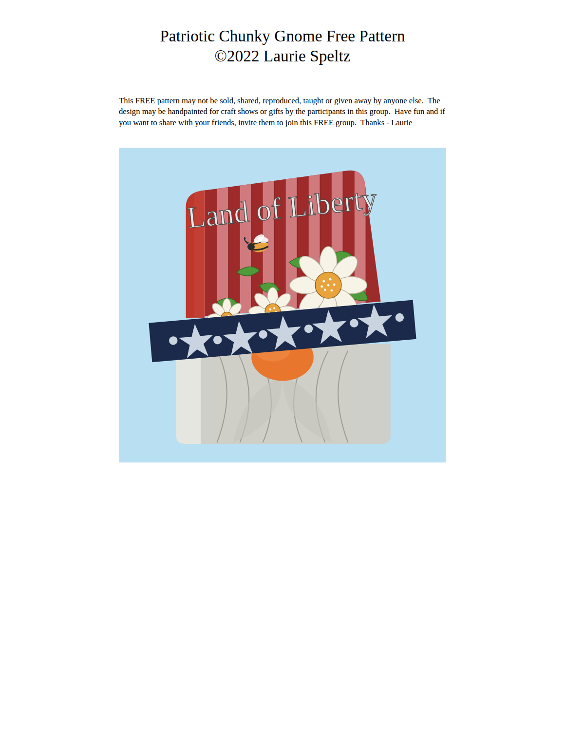Patriotic Chunky Gnome Free Pattern©2022 Laurie Speltz
This FREE pattern may not be sold, shared, reproduced, taught or given away by anyone else. The design may be handpainted for craft shows or gifts by the participants in this group. Have fun and if you want to share with your friends, invite them to join this FREE group. Thanks - Laurie
Land of Liberty